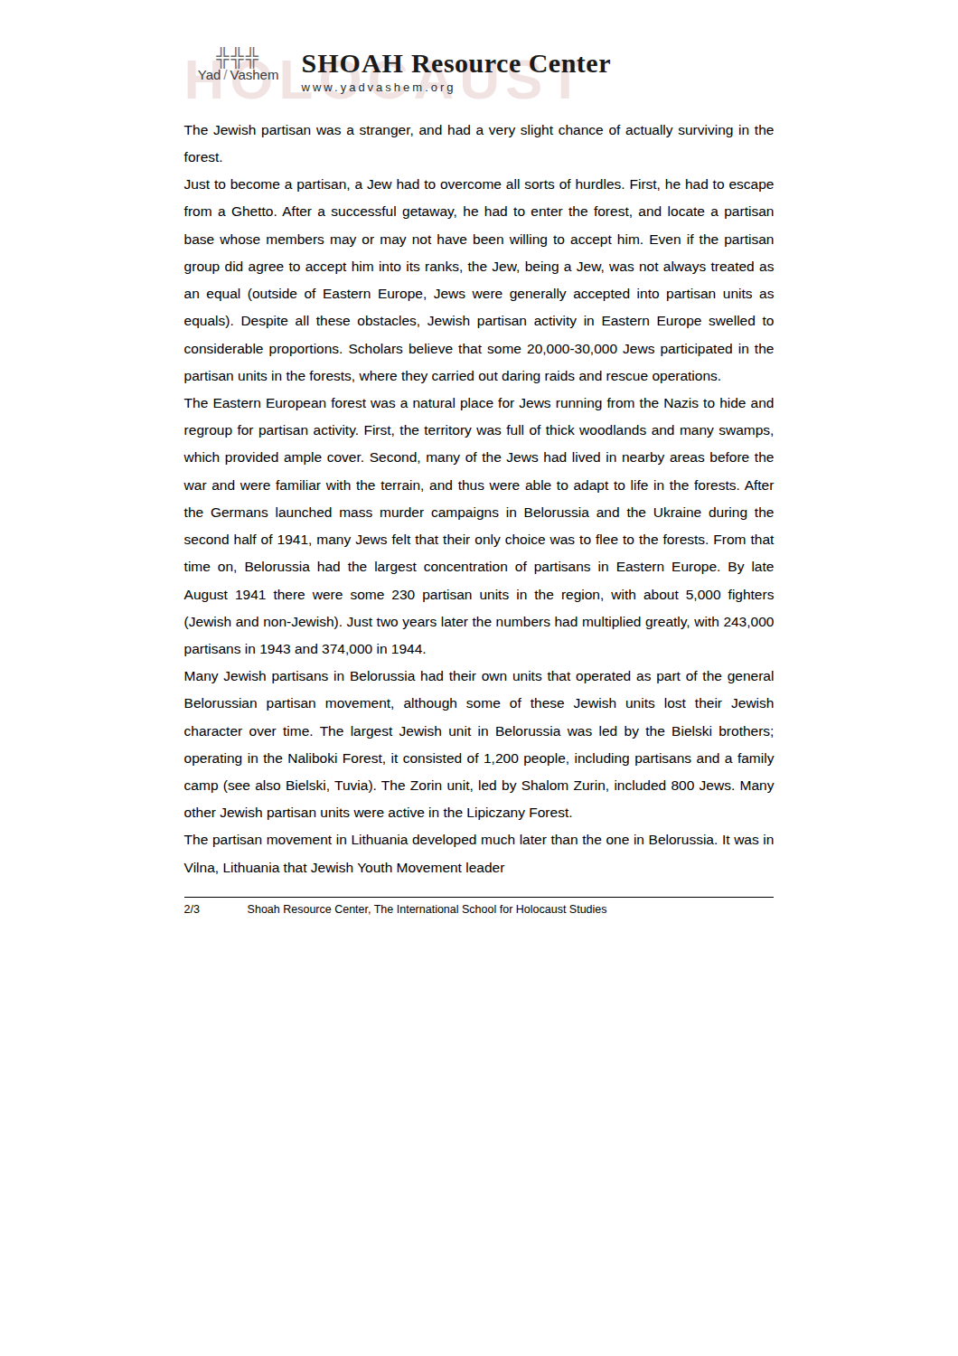HOLOCAUST
╬╬╬
Yad/Vashem
SHOAH Resource Center
www.yadvashem.org
The Jewish partisan was a stranger, and had a very slight chance of actually surviving in the forest.
Just to become a partisan, a Jew had to overcome all sorts of hurdles. First, he had to escape from a Ghetto. After a successful getaway, he had to enter the forest, and locate a partisan base whose members may or may not have been willing to accept him. Even if the partisan group did agree to accept him into its ranks, the Jew, being a Jew, was not always treated as an equal (outside of Eastern Europe, Jews were generally accepted into partisan units as equals). Despite all these obstacles, Jewish partisan activity in Eastern Europe swelled to considerable proportions. Scholars believe that some 20,000-30,000 Jews participated in the partisan units in the forests, where they carried out daring raids and rescue operations.
The Eastern European forest was a natural place for Jews running from the Nazis to hide and regroup for partisan activity. First, the territory was full of thick woodlands and many swamps, which provided ample cover. Second, many of the Jews had lived in nearby areas before the war and were familiar with the terrain, and thus were able to adapt to life in the forests. After the Germans launched mass murder campaigns in Belorussia and the Ukraine during the second half of 1941, many Jews felt that their only choice was to flee to the forests. From that time on, Belorussia had the largest concentration of partisans in Eastern Europe. By late August 1941 there were some 230 partisan units in the region, with about 5,000 fighters (Jewish and non-Jewish). Just two years later the numbers had multiplied greatly, with 243,000 partisans in 1943 and 374,000 in 1944.
Many Jewish partisans in Belorussia had their own units that operated as part of the general Belorussian partisan movement, although some of these Jewish units lost their Jewish character over time. The largest Jewish unit in Belorussia was led by the Bielski brothers; operating in the Naliboki Forest, it consisted of 1,200 people, including partisans and a family camp (see also Bielski, Tuvia). The Zorin unit, led by Shalom Zurin, included 800 Jews. Many other Jewish partisan units were active in the Lipiczany Forest.
The partisan movement in Lithuania developed much later than the one in Belorussia. It was in Vilna, Lithuania that Jewish Youth Movement leader
2/3
Shoah Resource Center, The International School for Holocaust Studies